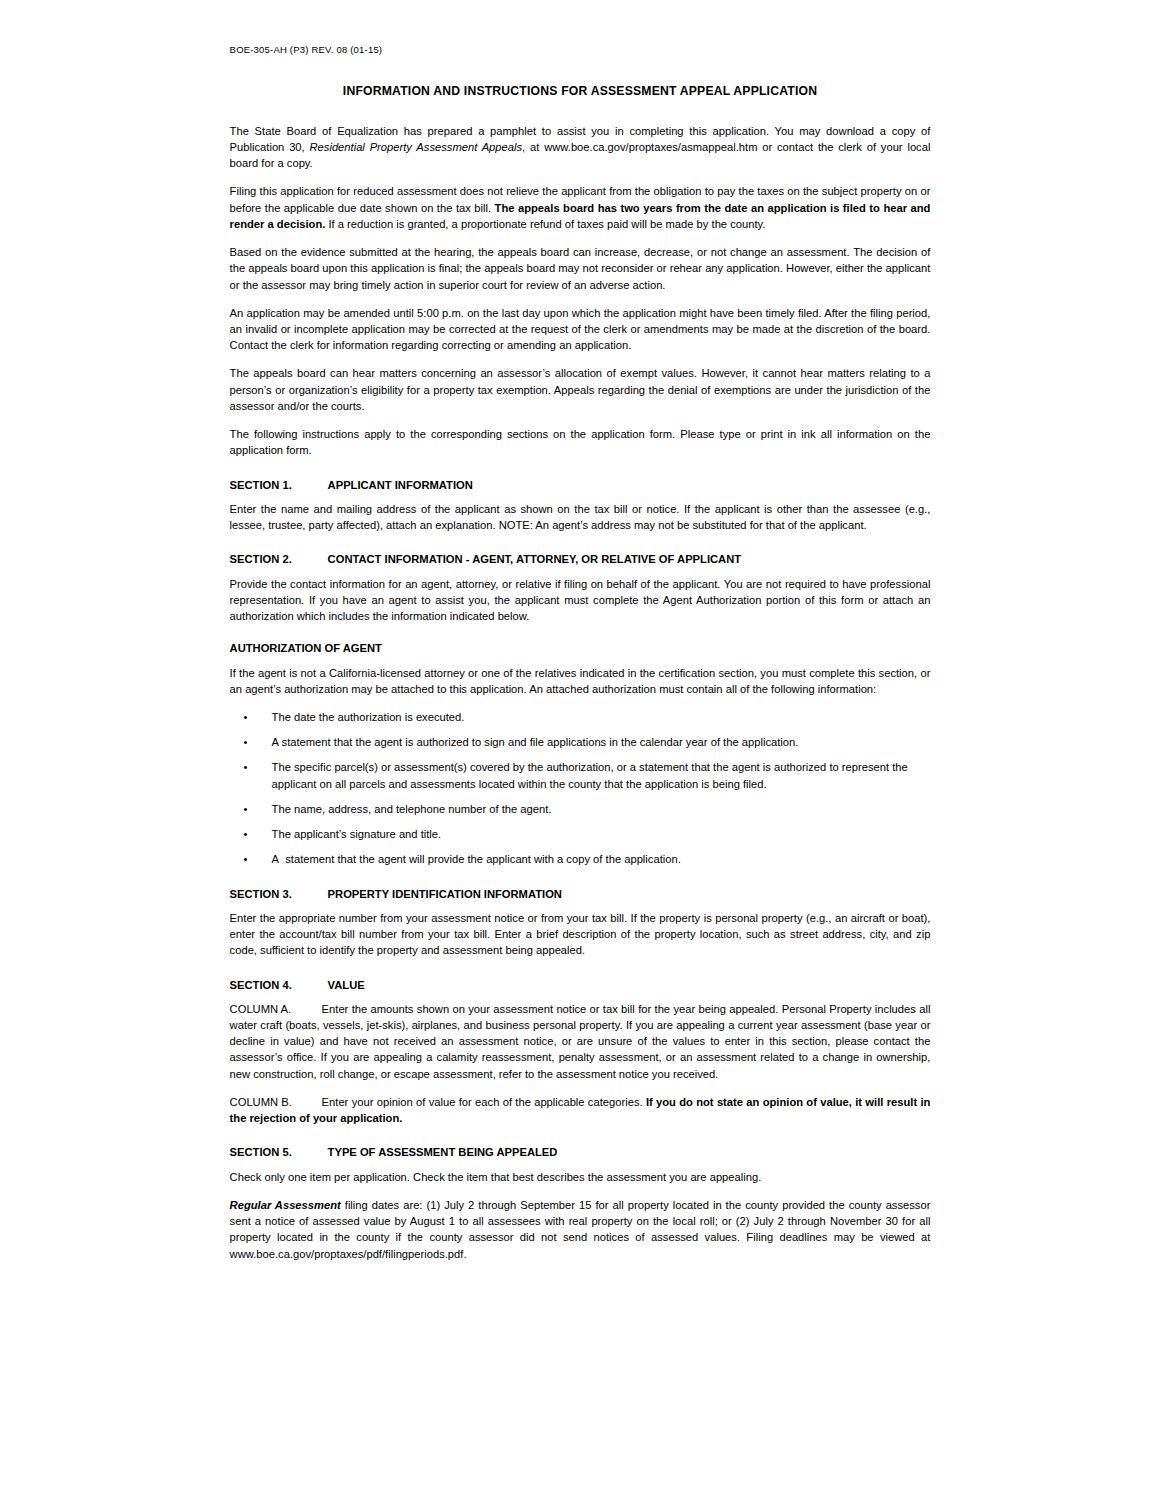BOE-305-AH (P3) REV. 08 (01-15)
INFORMATION AND INSTRUCTIONS FOR ASSESSMENT APPEAL APPLICATION
The State Board of Equalization has prepared a pamphlet to assist you in completing this application. You may download a copy of Publication 30, Residential Property Assessment Appeals, at www.boe.ca.gov/proptaxes/asmappeal.htm or contact the clerk of your local board for a copy.
Filing this application for reduced assessment does not relieve the applicant from the obligation to pay the taxes on the subject property on or before the applicable due date shown on the tax bill. The appeals board has two years from the date an application is filed to hear and render a decision. If a reduction is granted, a proportionate refund of taxes paid will be made by the county.
Based on the evidence submitted at the hearing, the appeals board can increase, decrease, or not change an assessment. The decision of the appeals board upon this application is final; the appeals board may not reconsider or rehear any application. However, either the applicant or the assessor may bring timely action in superior court for review of an adverse action.
An application may be amended until 5:00 p.m. on the last day upon which the application might have been timely filed. After the filing period, an invalid or incomplete application may be corrected at the request of the clerk or amendments may be made at the discretion of the board. Contact the clerk for information regarding correcting or amending an application.
The appeals board can hear matters concerning an assessor’s allocation of exempt values. However, it cannot hear matters relating to a person’s or organization’s eligibility for a property tax exemption. Appeals regarding the denial of exemptions are under the jurisdiction of the assessor and/or the courts.
The following instructions apply to the corresponding sections on the application form. Please type or print in ink all information on the application form.
SECTION 1. APPLICANT INFORMATION
Enter the name and mailing address of the applicant as shown on the tax bill or notice. If the applicant is other than the assessee (e.g., lessee, trustee, party affected), attach an explanation. NOTE: An agent’s address may not be substituted for that of the applicant.
SECTION 2. CONTACT INFORMATION - AGENT, ATTORNEY, OR RELATIVE OF APPLICANT
Provide the contact information for an agent, attorney, or relative if filing on behalf of the applicant. You are not required to have professional representation. If you have an agent to assist you, the applicant must complete the Agent Authorization portion of this form or attach an authorization which includes the information indicated below.
AUTHORIZATION OF AGENT
If the agent is not a California-licensed attorney or one of the relatives indicated in the certification section, you must complete this section, or an agent’s authorization may be attached to this application. An attached authorization must contain all of the following information:
The date the authorization is executed.
A statement that the agent is authorized to sign and file applications in the calendar year of the application.
The specific parcel(s) or assessment(s) covered by the authorization, or a statement that the agent is authorized to represent the applicant on all parcels and assessments located within the county that the application is being filed.
The name, address, and telephone number of the agent.
The applicant’s signature and title.
A statement that the agent will provide the applicant with a copy of the application.
SECTION 3. PROPERTY IDENTIFICATION INFORMATION
Enter the appropriate number from your assessment notice or from your tax bill. If the property is personal property (e.g., an aircraft or boat), enter the account/tax bill number from your tax bill. Enter a brief description of the property location, such as street address, city, and zip code, sufficient to identify the property and assessment being appealed.
SECTION 4. VALUE
COLUMN A. Enter the amounts shown on your assessment notice or tax bill for the year being appealed. Personal Property includes all water craft (boats, vessels, jet-skis), airplanes, and business personal property. If you are appealing a current year assessment (base year or decline in value) and have not received an assessment notice, or are unsure of the values to enter in this section, please contact the assessor’s office. If you are appealing a calamity reassessment, penalty assessment, or an assessment related to a change in ownership, new construction, roll change, or escape assessment, refer to the assessment notice you received.
COLUMN B. Enter your opinion of value for each of the applicable categories. If you do not state an opinion of value, it will result in the rejection of your application.
SECTION 5. TYPE OF ASSESSMENT BEING APPEALED
Check only one item per application. Check the item that best describes the assessment you are appealing.
Regular Assessment filing dates are: (1) July 2 through September 15 for all property located in the county provided the county assessor sent a notice of assessed value by August 1 to all assessees with real property on the local roll; or (2) July 2 through November 30 for all property located in the county if the county assessor did not send notices of assessed values. Filing deadlines may be viewed at www.boe.ca.gov/proptaxes/pdf/filingperiods.pdf.